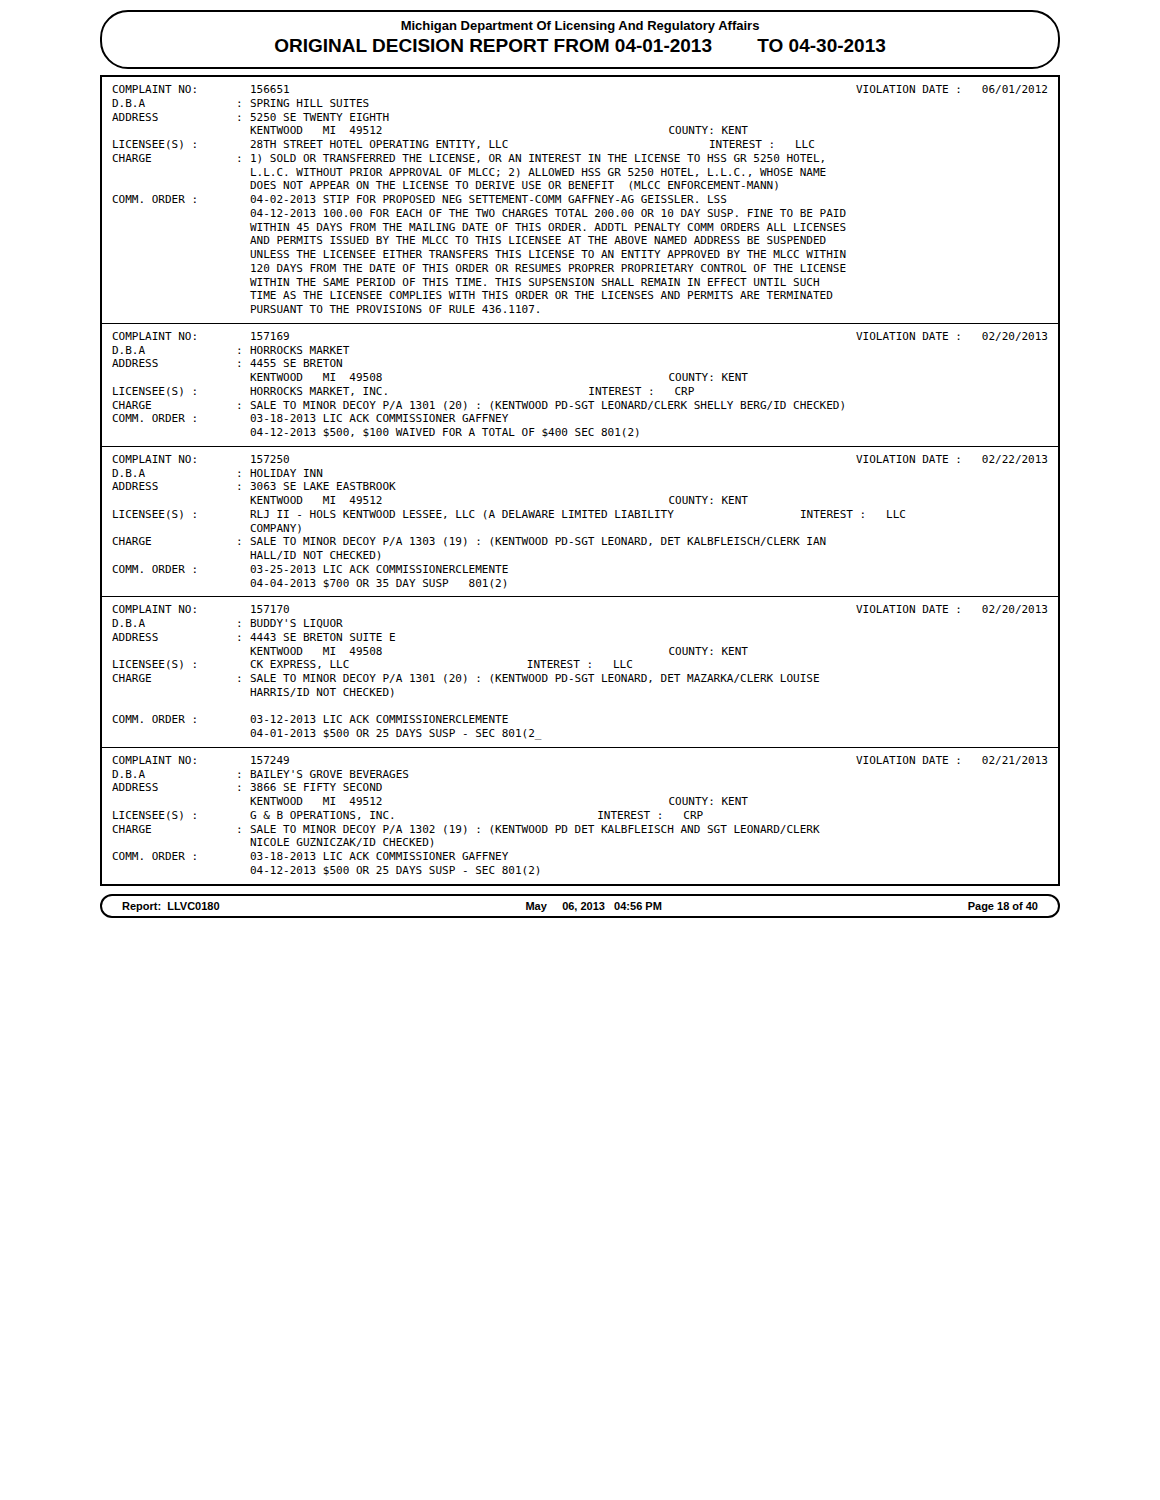Michigan Department Of Licensing And Regulatory Affairs
ORIGINAL DECISION REPORT FROM 04-01-2013 TO 04-30-2013
| COMPLAINT NO: | | 156651 | VIOLATION DATE : 06/01/2012 |
| D.B.A | : | SPRING HILL SUITES |
| ADDRESS | : | 5250 SE TWENTY EIGHTH |
| | | KENTWOOD MI 49512 COUNTY: KENT |
| LICENSEE(S) : | | 28TH STREET HOTEL OPERATING ENTITY, LLC | INTEREST : LLC |
| CHARGE | : | 1) SOLD OR TRANSFERRED THE LICENSE, OR AN INTEREST IN THE LICENSE TO HSS GR 5250 HOTEL, L.L.C. WITHOUT PRIOR APPROVAL OF MLCC; 2) ALLOWED HSS GR 5250 HOTEL, L.L.C., WHOSE NAME DOES NOT APPEAR ON THE LICENSE TO DERIVE USE OR BENEFIT (MLCC ENFORCEMENT-MANN) |
| COMM. ORDER : | | 04-02-2013 STIP FOR PROPOSED NEG SETTEMENT-COMM GAFFNEY-AG GEISSLER. LSS |
| | | 04-12-2013 100.00 FOR EACH OF THE TWO CHARGES TOTAL 200.00 OR 10 DAY SUSP. FINE TO BE PAID WITHIN 45 DAYS FROM THE MAILING DATE OF THIS ORDER. ADDTL PENALTY COMM ORDERS ALL LICENSES AND PERMITS ISSUED BY THE MLCC TO THIS LICENSEE AT THE ABOVE NAMED ADDRESS BE SUSPENDED UNLESS THE LICENSEE EITHER TRANSFERS THIS LICENSE TO AN ENTITY APPROVED BY THE MLCC WITHIN 120 DAYS FROM THE DATE OF THIS ORDER OR RESUMES PROPRER PROPRIETARY CONTROL OF THE LICENSE WITHIN THE SAME PERIOD OF THIS TIME. THIS SUPSENSION SHALL REMAIN IN EFFECT UNTIL SUCH TIME AS THE LICENSEE COMPLIES WITH THIS ORDER OR THE LICENSES AND PERMITS ARE TERMINATED PURSUANT TO THE PROVISIONS OF RULE 436.1107. |
| COMPLAINT NO: | | 157169 | VIOLATION DATE : 02/20/2013 |
| D.B.A | : | HORROCKS MARKET |
| ADDRESS | : | 4455 SE BRETON |
| | | KENTWOOD MI 49508 COUNTY: KENT |
| LICENSEE(S) : | | HORROCKS MARKET, INC. | INTEREST : CRP |
| CHARGE | : | SALE TO MINOR DECOY P/A 1301 (20) : (KENTWOOD PD-SGT LEONARD/CLERK SHELLY BERG/ID CHECKED) |
| COMM. ORDER : | | 03-18-2013 LIC ACK COMMISSIONER GAFFNEY |
| | | 04-12-2013 $500, $100 WAIVED FOR A TOTAL OF $400 SEC 801(2) |
| COMPLAINT NO: | | 157250 | VIOLATION DATE : 02/22/2013 |
| D.B.A | : | HOLIDAY INN |
| ADDRESS | : | 3063 SE LAKE EASTBROOK |
| | | KENTWOOD MI 49512 COUNTY: KENT |
| LICENSEE(S) : | | RLJ II - HOLS KENTWOOD LESSEE, LLC (A DELAWARE LIMITED LIABILITY COMPANY) | INTEREST : LLC |
| CHARGE | : | SALE TO MINOR DECOY P/A 1303 (19) : (KENTWOOD PD-SGT LEONARD, DET KALBFLEISCH/CLERK IAN HALL/ID NOT CHECKED) |
| COMM. ORDER : | | 03-25-2013 LIC ACK COMMISSIONERCLEMENTE |
| | | 04-04-2013 $700 OR 35 DAY SUSP 801(2) |
| COMPLAINT NO: | | 157170 | VIOLATION DATE : 02/20/2013 |
| D.B.A | : | BUDDY'S LIQUOR |
| ADDRESS | : | 4443 SE BRETON SUITE E |
| | | KENTWOOD MI 49508 COUNTY: KENT |
| LICENSEE(S) : | | CK EXPRESS, LLC | INTEREST : LLC |
| CHARGE | : | SALE TO MINOR DECOY P/A 1301 (20) : (KENTWOOD PD-SGT LEONARD, DET MAZARKA/CLERK LOUISE HARRIS/ID NOT CHECKED) |
| COMM. ORDER : | | 03-12-2013 LIC ACK COMMISSIONERCLEMENTE |
| | | 04-01-2013 $500 OR 25 DAYS SUSP - SEC 801(2_ |
| COMPLAINT NO: | | 157249 | VIOLATION DATE : 02/21/2013 |
| D.B.A | : | BAILEY'S GROVE BEVERAGES |
| ADDRESS | : | 3866 SE FIFTY SECOND |
| | | KENTWOOD MI 49512 COUNTY: KENT |
| LICENSEE(S) : | | G & B OPERATIONS, INC. | INTEREST : CRP |
| CHARGE | : | SALE TO MINOR DECOY P/A 1302 (19) : (KENTWOOD PD DET KALBFLEISCH AND SGT LEONARD/CLERK NICOLE GUZNICZAK/ID CHECKED) |
| COMM. ORDER : | | 03-18-2013 LIC ACK COMMISSIONER GAFFNEY |
| | | 04-12-2013 $500 OR 25 DAYS SUSP - SEC 801(2) |
Report: LLVC0180
May 06, 2013 04:56 PM
Page 18 of 40